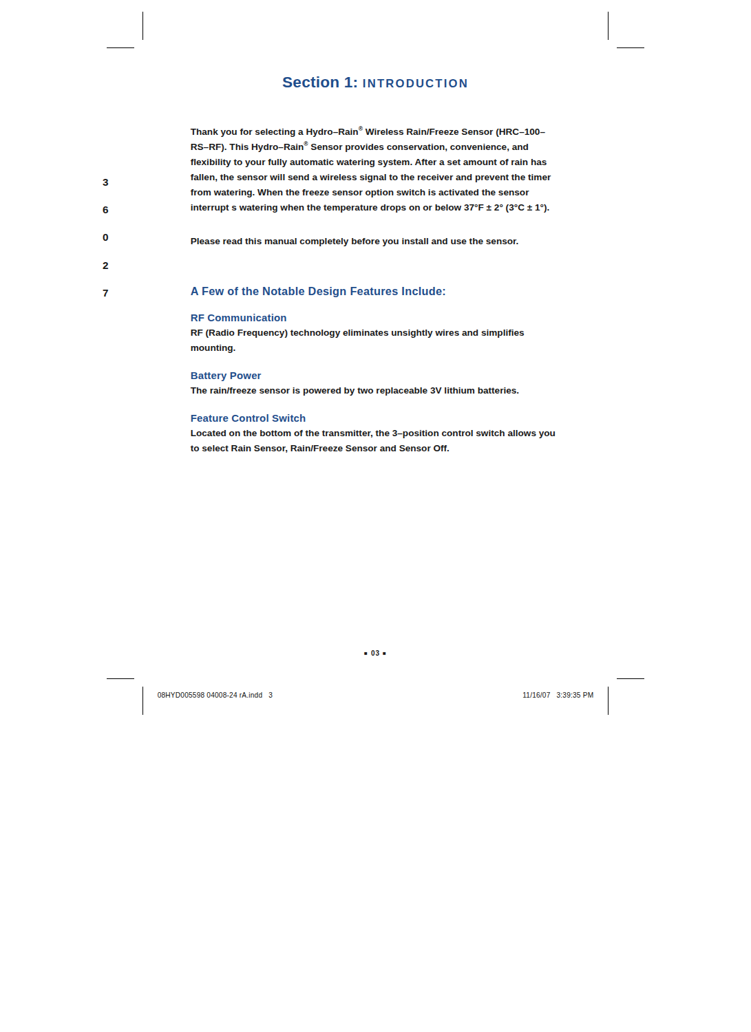3 6 0 2 7
Section 1: INTRODUCTION
Thank you for selecting a Hydro–Rain® Wireless Rain/Freeze Sensor (HRC–100–RS–RF). This Hydro–Rain® Sensor provides conservation, convenience, and flexibility to your fully automatic watering system. After a set amount of rain has fallen, the sensor will send a wireless signal to the receiver and prevent the timer from watering. When the freeze sensor option switch is activated the sensor interrupt s watering when the temperature drops on or below 37°F ± 2° (3°C ± 1°).
Please read this manual completely before you install and use the sensor.
A Few of the Notable Design Features Include:
RF Communication
RF (Radio Frequency) technology eliminates unsightly wires and simplifies mounting.
Battery Power
The rain/freeze sensor is powered by two replaceable 3V lithium batteries.
Feature Control Switch
Located on the bottom of the transmitter, the 3–position control switch allows you to select Rain Sensor, Rain/Freeze Sensor and Sensor Off.
■03■
08HYD005598 04008-24 rA.indd 3
11/16/07 3:39:35 PM